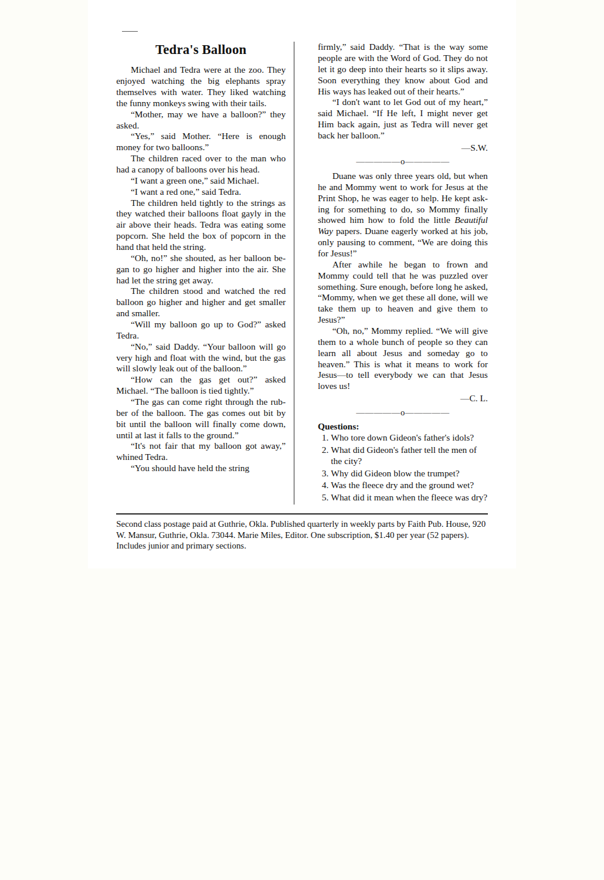Tedra's Balloon
Michael and Tedra were at the zoo. They enjoyed watching the big elephants spray themselves with water. They liked watching the funny monkeys swing with their tails.
“Mother, may we have a balloon?” they asked.
“Yes,” said Mother. “Here is enough money for two balloons.”
The children raced over to the man who had a canopy of balloons over his head.
“I want a green one,” said Michael.
“I want a red one,” said Tedra.
The children held tightly to the strings as they watched their balloons float gayly in the air above their heads. Tedra was eating some popcorn. She held the box of popcorn in the hand that held the string.
“Oh, no!” she shouted, as her balloon began to go higher and higher into the air. She had let the string get away.
The children stood and watched the red balloon go higher and higher and get smaller and smaller.
“Will my balloon go up to God?” asked Tedra.
“No,” said Daddy. “Your balloon will go very high and float with the wind, but the gas will slowly leak out of the balloon.”
“How can the gas get out?” asked Michael. “The balloon is tied tightly.”
“The gas can come right through the rubber of the balloon. The gas comes out bit by bit until the balloon will finally come down, until at last it falls to the ground.”
“It's not fair that my balloon got away,” whined Tedra.
“You should have held the string
firmly,” said Daddy. “That is the way some people are with the Word of God. They do not let it go deep into their hearts so it slips away. Soon everything they know about God and His ways has leaked out of their hearts.”
“I don't want to let God out of my heart,” said Michael. “If He left, I might never get Him back again, just as Tedra will never get back her balloon.”
—S.W.
—————o—————
Duane was only three years old, but when he and Mommy went to work for Jesus at the Print Shop, he was eager to help. He kept asking for something to do, so Mommy finally showed him how to fold the little Beautiful Way papers. Duane eagerly worked at his job, only pausing to comment, “We are doing this for Jesus!”
After awhile he began to frown and Mommy could tell that he was puzzled over something. Sure enough, before long he asked, “Mommy, when we get these all done, will we take them up to heaven and give them to Jesus?”
“Oh, no,” Mommy replied. “We will give them to a whole bunch of people so they can learn all about Jesus and someday go to heaven.” This is what it means to work for Jesus—to tell everybody we can that Jesus loves us!
—C. L.
—————o—————
Questions:
Who tore down Gideon's father's idols?
What did Gideon's father tell the men of the city?
Why did Gideon blow the trumpet?
Was the fleece dry and the ground wet?
What did it mean when the fleece was dry?
Second class postage paid at Guthrie, Okla. Published quarterly in weekly parts by Faith Pub. House, 920 W. Mansur, Guthrie, Okla. 73044. Marie Miles, Editor. One subscription, $1.40 per year (52 papers). Includes junior and primary sections.